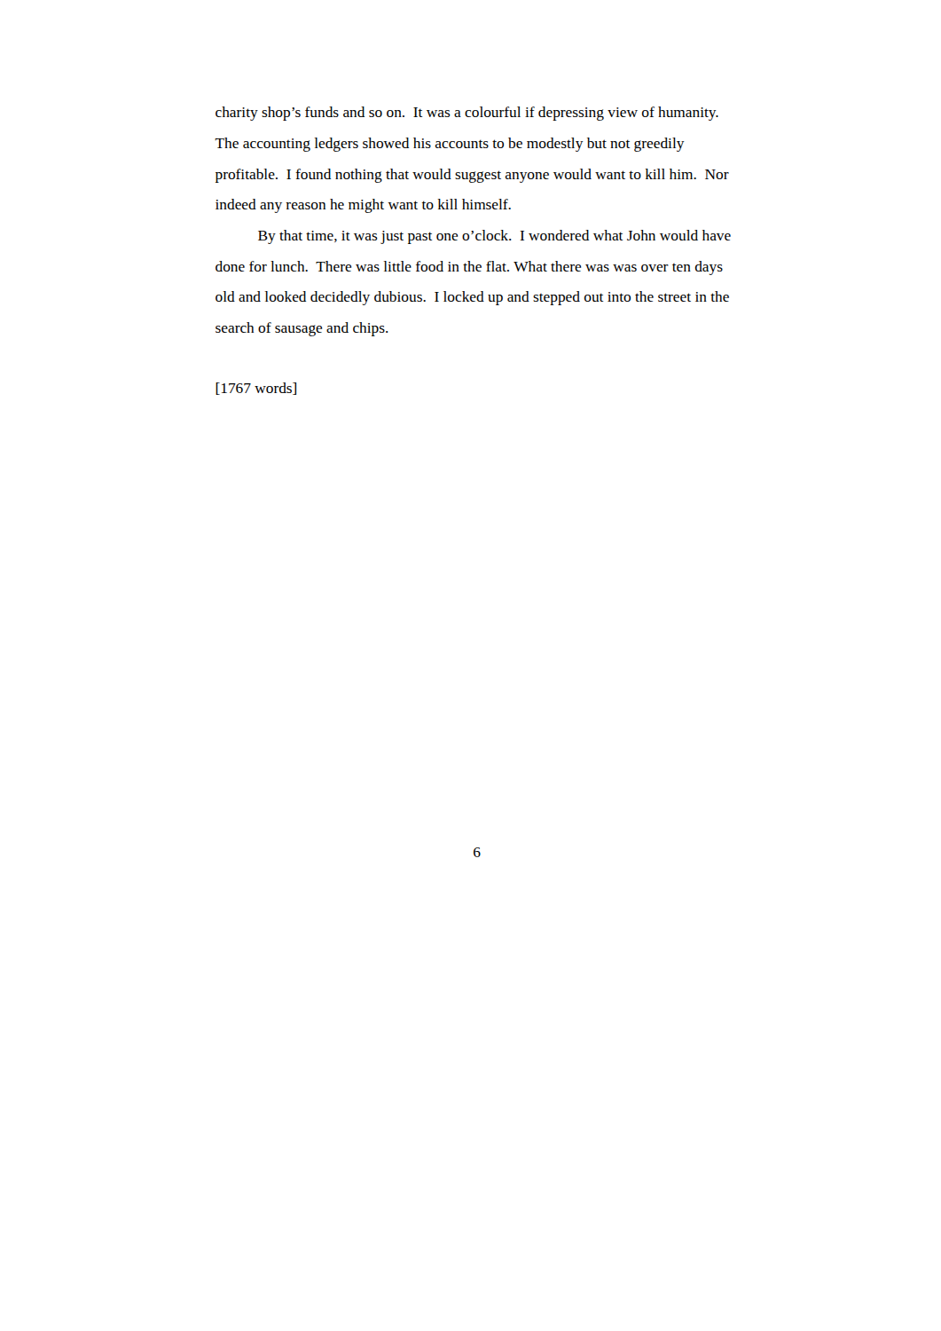charity shop’s funds and so on. It was a colourful if depressing view of humanity. The accounting ledgers showed his accounts to be modestly but not greedily profitable. I found nothing that would suggest anyone would want to kill him. Nor indeed any reason he might want to kill himself.
By that time, it was just past one o’clock. I wondered what John would have done for lunch. There was little food in the flat. What there was was over ten days old and looked decidedly dubious. I locked up and stepped out into the street in the search of sausage and chips.
[1767 words]
6